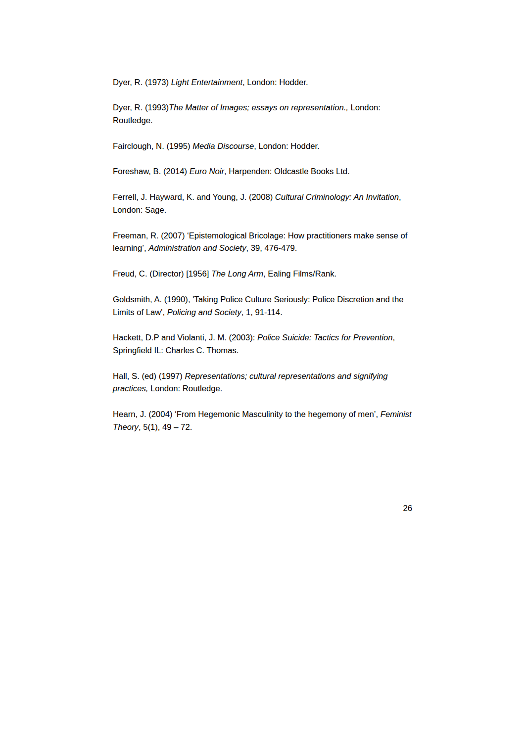Dyer, R. (1973) Light Entertainment, London: Hodder.
Dyer, R. (1993)The Matter of Images; essays on representation., London: Routledge.
Fairclough, N. (1995) Media Discourse, London: Hodder.
Foreshaw, B. (2014) Euro Noir, Harpenden: Oldcastle Books Ltd.
Ferrell, J. Hayward, K. and Young, J. (2008) Cultural Criminology: An Invitation, London: Sage.
Freeman, R. (2007) ‘Epistemological Bricolage: How practitioners make sense of learning’, Administration and Society, 39, 476-479.
Freud, C. (Director) [1956] The Long Arm, Ealing Films/Rank.
Goldsmith, A. (1990), 'Taking Police Culture Seriously: Police Discretion and the Limits of Law', Policing and Society, 1, 91-114.
Hackett, D.P and Violanti, J. M. (2003): Police Suicide: Tactics for Prevention, Springfield IL: Charles C. Thomas.
Hall, S. (ed) (1997) Representations; cultural representations and signifying practices, London: Routledge.
Hearn, J. (2004) ‘From Hegemonic Masculinity to the hegemony of men’, Feminist Theory, 5(1), 49 – 72.
26